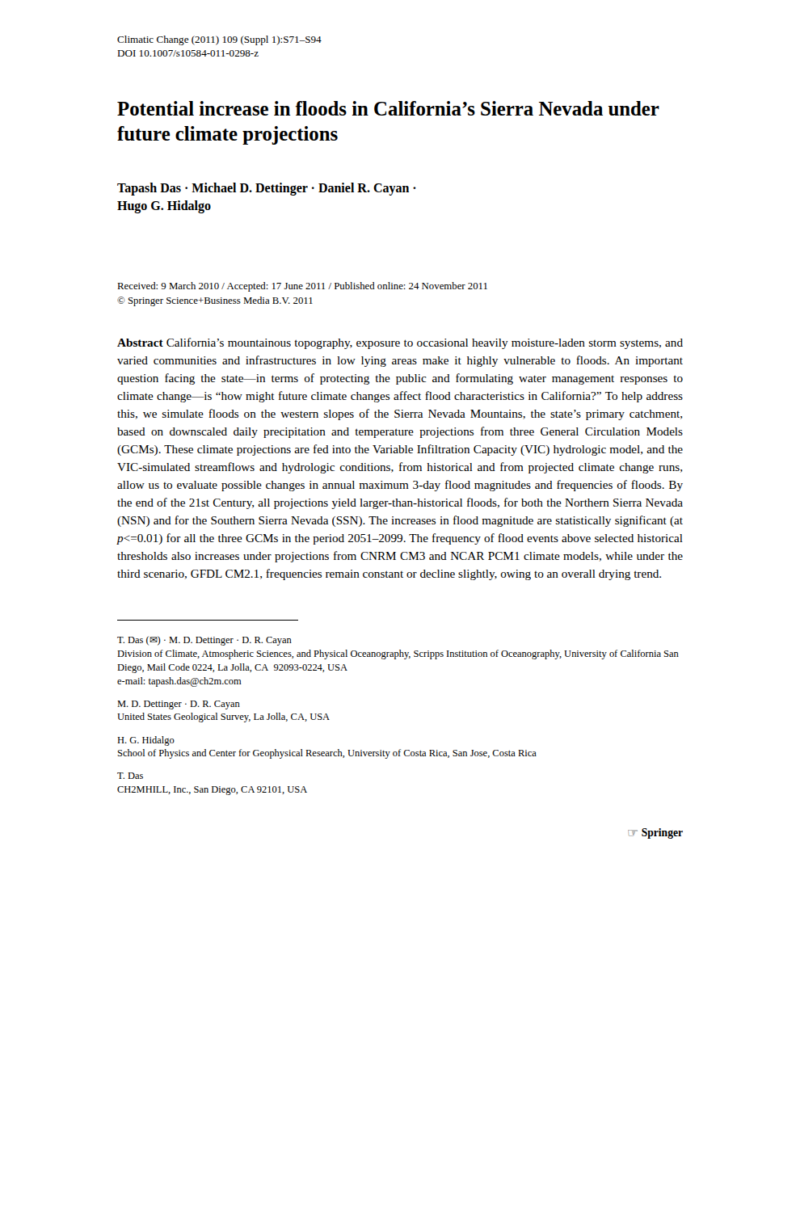Climatic Change (2011) 109 (Suppl 1):S71–S94
DOI 10.1007/s10584-011-0298-z
Potential increase in floods in California’s Sierra Nevada under future climate projections
Tapash Das · Michael D. Dettinger · Daniel R. Cayan ·
Hugo G. Hidalgo
Received: 9 March 2010 / Accepted: 17 June 2011 / Published online: 24 November 2011
© Springer Science+Business Media B.V. 2011
Abstract California’s mountainous topography, exposure to occasional heavily moisture-laden storm systems, and varied communities and infrastructures in low lying areas make it highly vulnerable to floods. An important question facing the state—in terms of protecting the public and formulating water management responses to climate change—is “how might future climate changes affect flood characteristics in California?” To help address this, we simulate floods on the western slopes of the Sierra Nevada Mountains, the state’s primary catchment, based on downscaled daily precipitation and temperature projections from three General Circulation Models (GCMs). These climate projections are fed into the Variable Infiltration Capacity (VIC) hydrologic model, and the VIC-simulated streamflows and hydrologic conditions, from historical and from projected climate change runs, allow us to evaluate possible changes in annual maximum 3-day flood magnitudes and frequencies of floods. By the end of the 21st Century, all projections yield larger-than-historical floods, for both the Northern Sierra Nevada (NSN) and for the Southern Sierra Nevada (SSN). The increases in flood magnitude are statistically significant (at p<=0.01) for all the three GCMs in the period 2051–2099. The frequency of flood events above selected historical thresholds also increases under projections from CNRM CM3 and NCAR PCM1 climate models, while under the third scenario, GFDL CM2.1, frequencies remain constant or decline slightly, owing to an overall drying trend.
T. Das (✉) · M. D. Dettinger · D. R. Cayan
Division of Climate, Atmospheric Sciences, and Physical Oceanography, Scripps Institution of Oceanography, University of California San Diego, Mail Code 0224, La Jolla, CA 92093-0224, USA
e-mail: tapash.das@ch2m.com
M. D. Dettinger · D. R. Cayan
United States Geological Survey, La Jolla, CA, USA
H. G. Hidalgo
School of Physics and Center for Geophysical Research, University of Costa Rica, San Jose, Costa Rica
T. Das
CH2MHILL, Inc., San Diego, CA 92101, USA
☞Springer